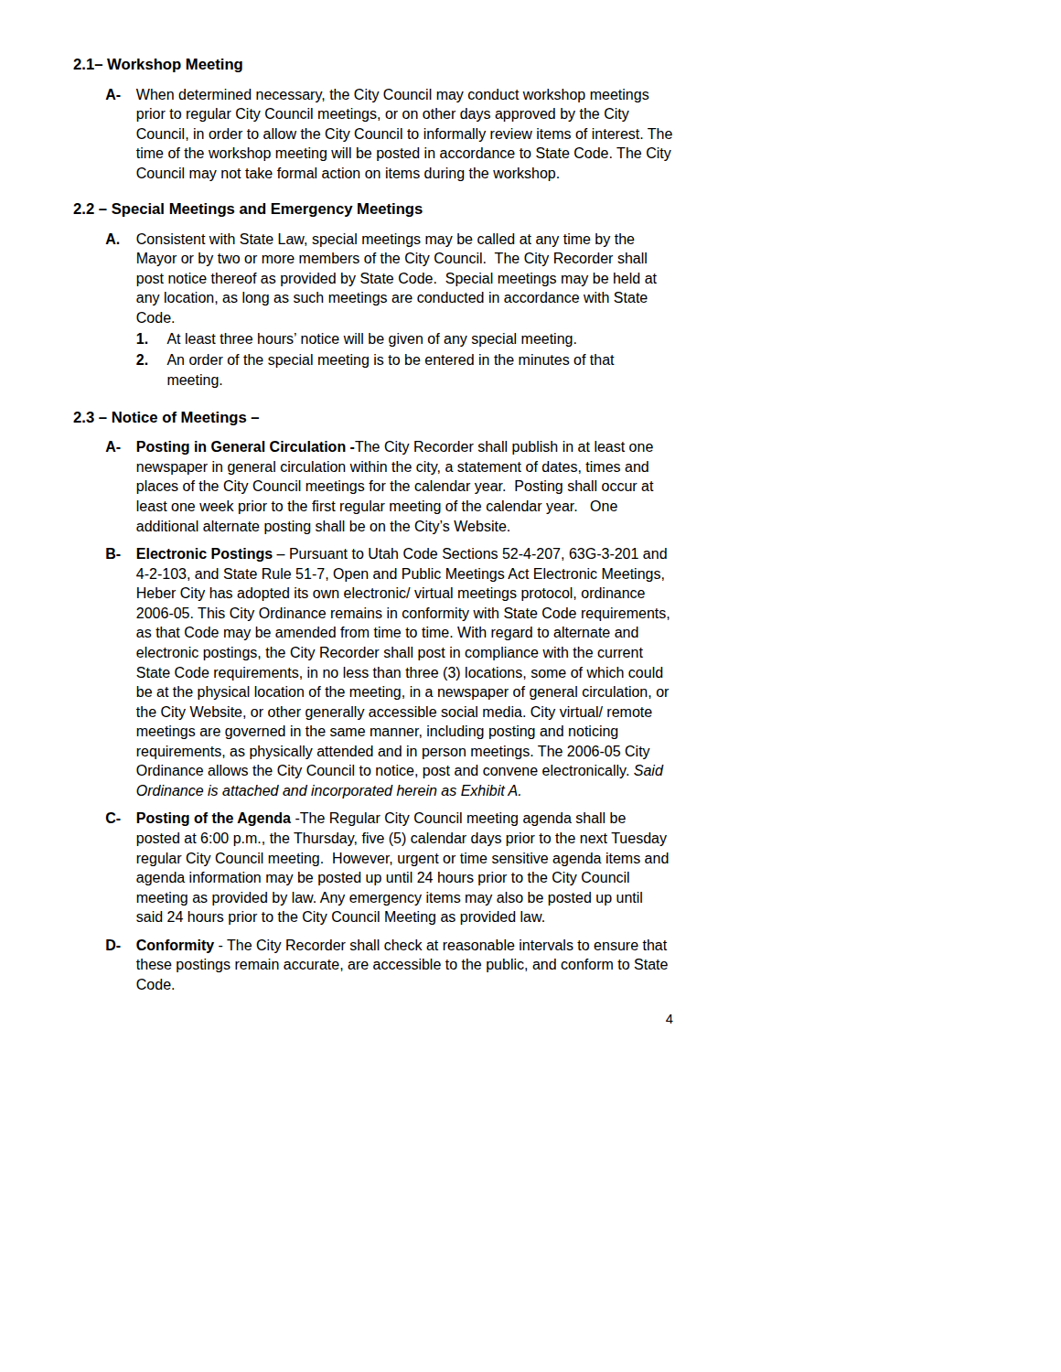2.1– Workshop Meeting
A- When determined necessary, the City Council may conduct workshop meetings prior to regular City Council meetings, or on other days approved by the City Council, in order to allow the City Council to informally review items of interest. The time of the workshop meeting will be posted in accordance to State Code. The City Council may not take formal action on items during the workshop.
2.2 – Special Meetings and Emergency Meetings
A. Consistent with State Law, special meetings may be called at any time by the Mayor or by two or more members of the City Council. The City Recorder shall post notice thereof as provided by State Code. Special meetings may be held at any location, as long as such meetings are conducted in accordance with State Code.
1. At least three hours’ notice will be given of any special meeting.
2. An order of the special meeting is to be entered in the minutes of that meeting.
2.3 – Notice of Meetings –
A- Posting in General Circulation -The City Recorder shall publish in at least one newspaper in general circulation within the city, a statement of dates, times and places of the City Council meetings for the calendar year. Posting shall occur at least one week prior to the first regular meeting of the calendar year. One additional alternate posting shall be on the City’s Website.
B- Electronic Postings – Pursuant to Utah Code Sections 52-4-207, 63G-3-201 and 4-2-103, and State Rule 51-7, Open and Public Meetings Act Electronic Meetings, Heber City has adopted its own electronic/ virtual meetings protocol, ordinance 2006-05. This City Ordinance remains in conformity with State Code requirements, as that Code may be amended from time to time. With regard to alternate and electronic postings, the City Recorder shall post in compliance with the current State Code requirements, in no less than three (3) locations, some of which could be at the physical location of the meeting, in a newspaper of general circulation, or the City Website, or other generally accessible social media. City virtual/ remote meetings are governed in the same manner, including posting and noticing requirements, as physically attended and in person meetings. The 2006-05 City Ordinance allows the City Council to notice, post and convene electronically. Said Ordinance is attached and incorporated herein as Exhibit A.
C- Posting of the Agenda -The Regular City Council meeting agenda shall be posted at 6:00 p.m., the Thursday, five (5) calendar days prior to the next Tuesday regular City Council meeting. However, urgent or time sensitive agenda items and agenda information may be posted up until 24 hours prior to the City Council meeting as provided by law. Any emergency items may also be posted up until said 24 hours prior to the City Council Meeting as provided law.
D- Conformity - The City Recorder shall check at reasonable intervals to ensure that these postings remain accurate, are accessible to the public, and conform to State Code.
4